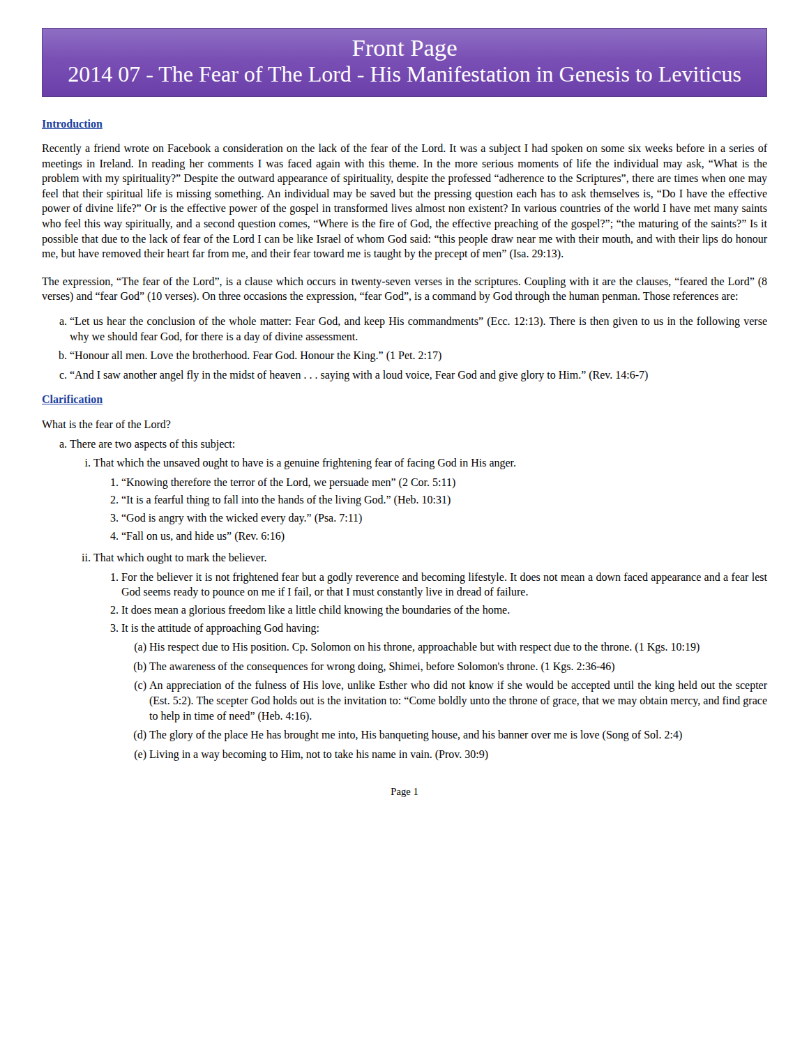Front Page
2014 07 - The Fear of The Lord - His Manifestation in Genesis to Leviticus
Introduction
Recently a friend wrote on Facebook a consideration on the lack of the fear of the Lord. It was a subject I had spoken on some six weeks before in a series of meetings in Ireland. In reading her comments I was faced again with this theme. In the more serious moments of life the individual may ask, “What is the problem with my spirituality?” Despite the outward appearance of spirituality, despite the professed “adherence to the Scriptures”, there are times when one may feel that their spiritual life is missing something. An individual may be saved but the pressing question each has to ask themselves is, “Do I have the effective power of divine life?” Or is the effective power of the gospel in transformed lives almost non existent? In various countries of the world I have met many saints who feel this way spiritually, and a second question comes, “Where is the fire of God, the effective preaching of the gospel?”; “the maturing of the saints?” Is it possible that due to the lack of fear of the Lord I can be like Israel of whom God said: “this people draw near me with their mouth, and with their lips do honour me, but have removed their heart far from me, and their fear toward me is taught by the precept of men” (Isa. 29:13).
The expression, “The fear of the Lord”, is a clause which occurs in twenty-seven verses in the scriptures. Coupling with it are the clauses, “feared the Lord” (8 verses) and “fear God” (10 verses). On three occasions the expression, “fear God”, is a command by God through the human penman. Those references are:
“Let us hear the conclusion of the whole matter: Fear God, and keep His commandments” (Ecc. 12:13). There is then given to us in the following verse why we should fear God, for there is a day of divine assessment.
“Honour all men. Love the brotherhood. Fear God. Honour the King.” (1 Pet. 2:17)
“And I saw another angel fly in the midst of heaven . . . saying with a loud voice, Fear God and give glory to Him.” (Rev. 14:6-7)
Clarification
What is the fear of the Lord?
There are two aspects of this subject:
That which the unsaved ought to have is a genuine frightening fear of facing God in His anger.
“Knowing therefore the terror of the Lord, we persuade men” (2 Cor. 5:11)
“It is a fearful thing to fall into the hands of the living God.” (Heb. 10:31)
“God is angry with the wicked every day.” (Psa. 7:11)
“Fall on us, and hide us” (Rev. 6:16)
That which ought to mark the believer.
For the believer it is not frightened fear but a godly reverence and becoming lifestyle. It does not mean a down faced appearance and a fear lest God seems ready to pounce on me if I fail, or that I must constantly live in dread of failure.
It does mean a glorious freedom like a little child knowing the boundaries of the home.
It is the attitude of approaching God having:
His respect due to His position. Cp. Solomon on his throne, approachable but with respect due to the throne. (1 Kgs. 10:19)
The awareness of the consequences for wrong doing, Shimei, before Solomon's throne. (1 Kgs. 2:36-46)
An appreciation of the fulness of His love, unlike Esther who did not know if she would be accepted until the king held out the scepter (Est. 5:2). The scepter God holds out is the invitation to: “Come boldly unto the throne of grace, that we may obtain mercy, and find grace to help in time of need” (Heb. 4:16).
The glory of the place He has brought me into, His banqueting house, and his banner over me is love (Song of Sol. 2:4)
Living in a way becoming to Him, not to take his name in vain. (Prov. 30:9)
Page 1